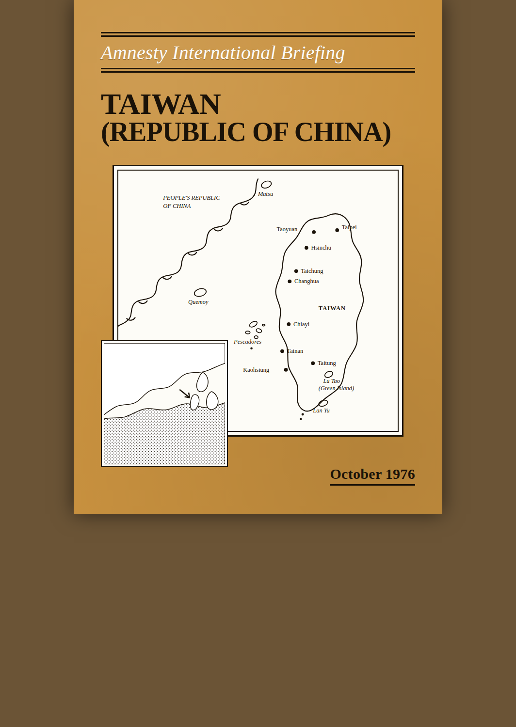Amnesty International Briefing
Taiwan (Republic of China)
Map of Taiwan and the Taiwan Strait Outline map showing the coast of the People's Republic of China, the island of Taiwan with cities Taipei, Taoyuan, Hsinchu, Taichung, Changhua, Chiayi, Tainan, Kaohsiung and Taitung, and the islands Matsu, Quemoy, the Pescadores, Lu Tao (Green Island) and Lan Yu. PEOPLE'S REPUBLIC OF CHINA Matsu Quemoy Pescadores TAIWAN Taipei Taoyuan Hsinchu Taichung Changhua Chiayi Tainan Kaohsiung Taitung Lu Tao (Green Island) Lan Yu
October 1976